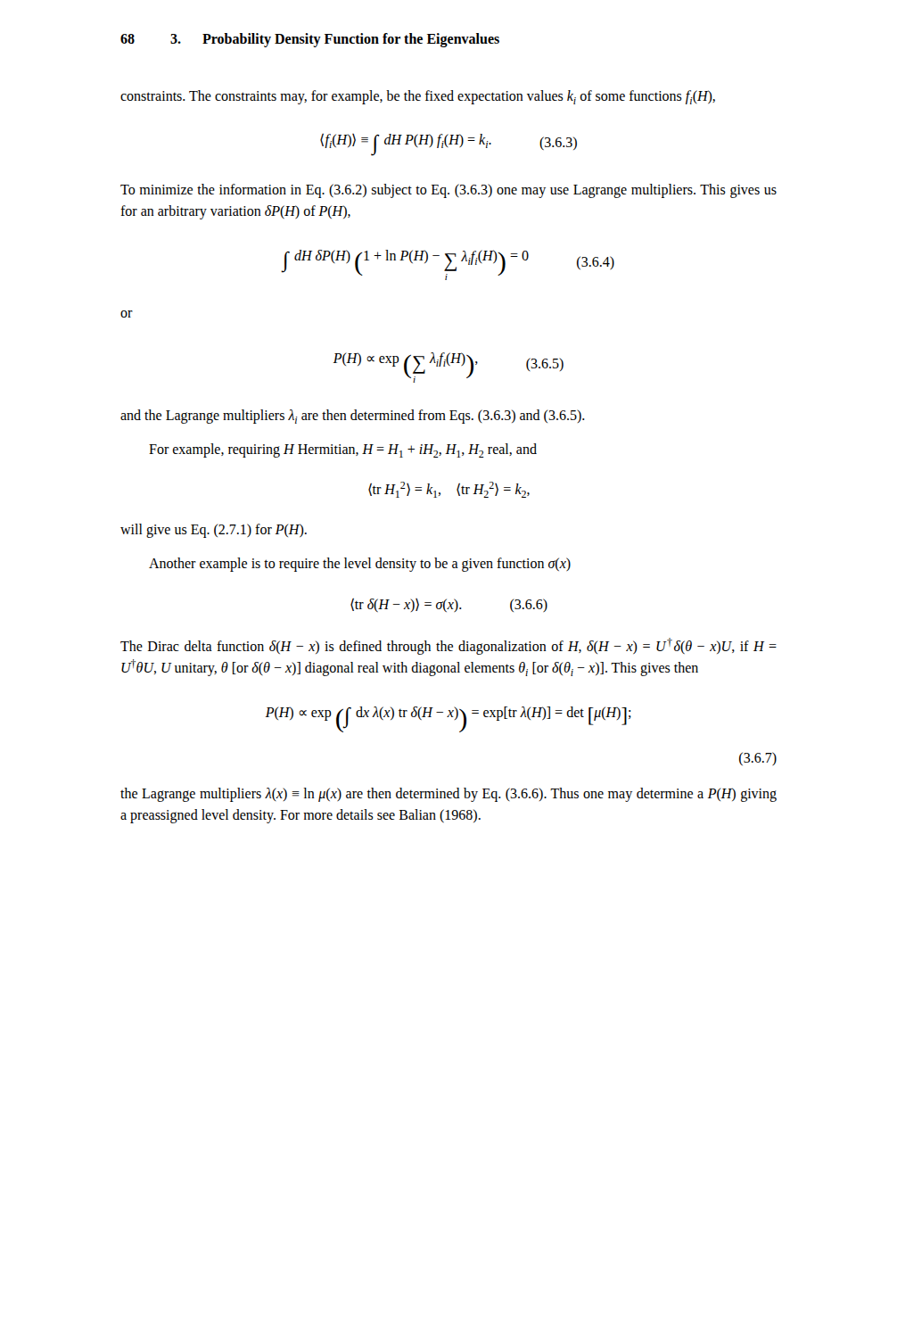683. Probability Density Function for the Eigenvalues
constraints. The constraints may, for example, be the fixed expectation values ki of some functions fi(H),
⟨fi(H)⟩ ≡ ∫ dH P(H) fi(H) = ki. (3.6.3)
To minimize the information in Eq. (3.6.2) subject to Eq. (3.6.3) one may use Lagrange multipliers. This gives us for an arbitrary variation δP(H) of P(H),
∫ dH δP(H) (1 + ln P(H) − ∑i λifi(H)) = 0 (3.6.4)
or
P(H) ∝ exp (∑i λifi(H)), (3.6.5)
and the Lagrange multipliers λi are then determined from Eqs. (3.6.3) and (3.6.5).
For example, requiring H Hermitian, H = H1 + iH2, H1, H2 real, and
⟨tr H12⟩ = k1, ⟨tr H22⟩ = k2,
will give us Eq. (2.7.1) for P(H).
Another example is to require the level density to be a given function σ(x)
⟨tr δ(H − x)⟩ = σ(x). (3.6.6)
The Dirac delta function δ(H − x) is defined through the diagonalization of H, δ(H − x) = U†δ(θ − x)U, if H = U†θU, U unitary, θ [or δ(θ − x)] diagonal real with diagonal elements θi [or δ(θi − x)]. This gives then
P(H) ∝ exp (∫ dx λ(x) tr δ(H − x)) = exp[tr λ(H)] = det [μ(H)];
(3.6.7)
the Lagrange multipliers λ(x) ≡ ln μ(x) are then determined by Eq. (3.6.6). Thus one may determine a P(H) giving a preassigned level density. For more details see Balian (1968).